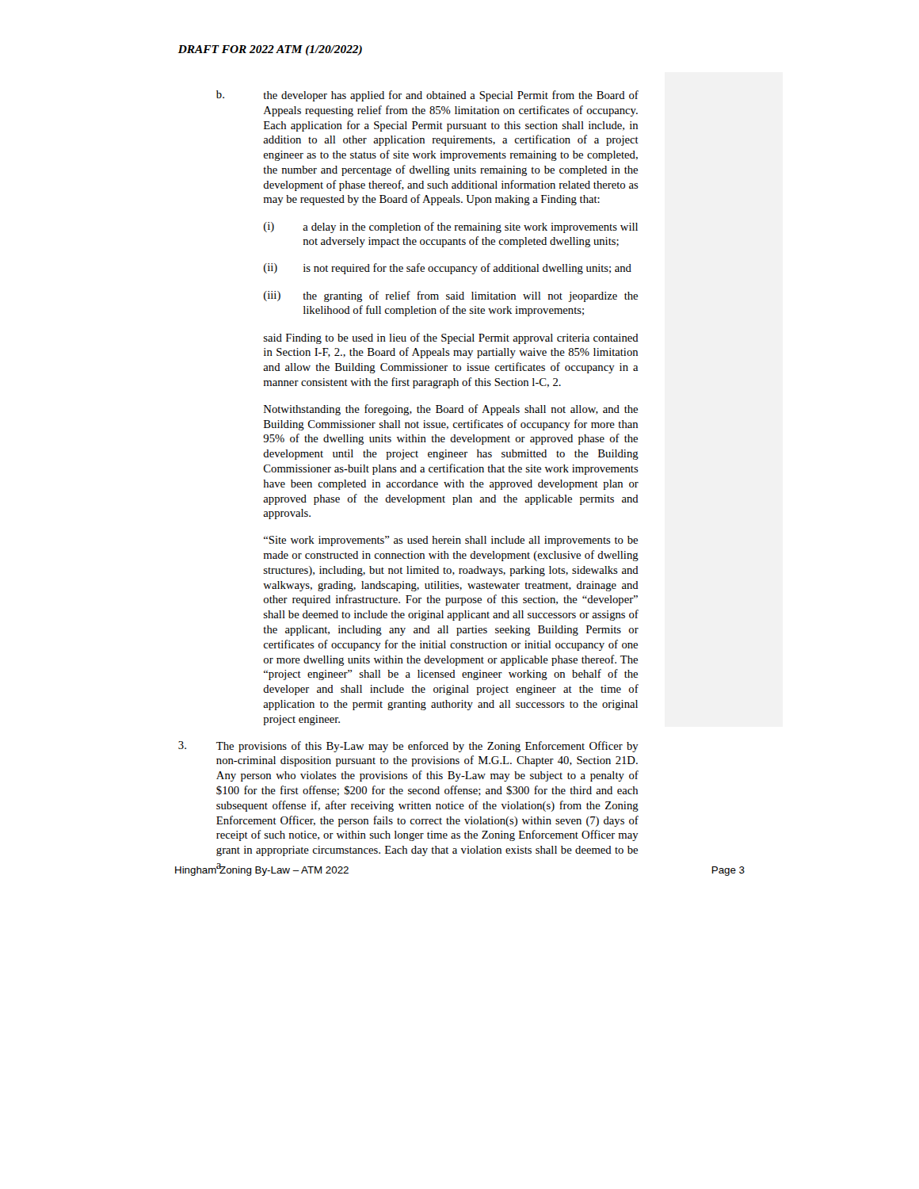DRAFT FOR 2022 ATM (1/20/2022)
b.
the developer has applied for and obtained a Special Permit from the Board of Appeals requesting relief from the 85% limitation on certificates of occupancy. Each application for a Special Permit pursuant to this section shall include, in addition to all other application requirements, a certification of a project engineer as to the status of site work improvements remaining to be completed, the number and percentage of dwelling units remaining to be completed in the development of phase thereof, and such additional information related thereto as may be requested by the Board of Appeals. Upon making a Finding that:
(i)
a delay in the completion of the remaining site work improvements will not adversely impact the occupants of the completed dwelling units;
(ii)
is not required for the safe occupancy of additional dwelling units; and
(iii)
the granting of relief from said limitation will not jeopardize the likelihood of full completion of the site work improvements;
said Finding to be used in lieu of the Special Permit approval criteria contained in Section I-F, 2., the Board of Appeals may partially waive the 85% limitation and allow the Building Commissioner to issue certificates of occupancy in a manner consistent with the first paragraph of this Section l-C, 2.
Notwithstanding the foregoing, the Board of Appeals shall not allow, and the Building Commissioner shall not issue, certificates of occupancy for more than 95% of the dwelling units within the development or approved phase of the development until the project engineer has submitted to the Building Commissioner as-built plans and a certification that the site work improvements have been completed in accordance with the approved development plan or approved phase of the development plan and the applicable permits and approvals.
“Site work improvements” as used herein shall include all improvements to be made or constructed in connection with the development (exclusive of dwelling structures), including, but not limited to, roadways, parking lots, sidewalks and walkways, grading, landscaping, utilities, wastewater treatment, drainage and other required infrastructure. For the purpose of this section, the “developer” shall be deemed to include the original applicant and all successors or assigns of the applicant, including any and all parties seeking Building Permits or certificates of occupancy for the initial construction or initial occupancy of one or more dwelling units within the development or applicable phase thereof. The “project engineer” shall be a licensed engineer working on behalf of the developer and shall include the original project engineer at the time of application to the permit granting authority and all successors to the original project engineer.
3.
The provisions of this By-Law may be enforced by the Zoning Enforcement Officer by non-criminal disposition pursuant to the provisions of M.G.L. Chapter 40, Section 21D. Any person who violates the provisions of this By-Law may be subject to a penalty of $100 for the first offense; $200 for the second offense; and $300 for the third and each subsequent offense if, after receiving written notice of the violation(s) from the Zoning Enforcement Officer, the person fails to correct the violation(s) within seven (7) days of receipt of such notice, or within such longer time as the Zoning Enforcement Officer may grant in appropriate circumstances. Each day that a violation exists shall be deemed to be a
Hingham Zoning By-Law – ATM 2022
Page 3